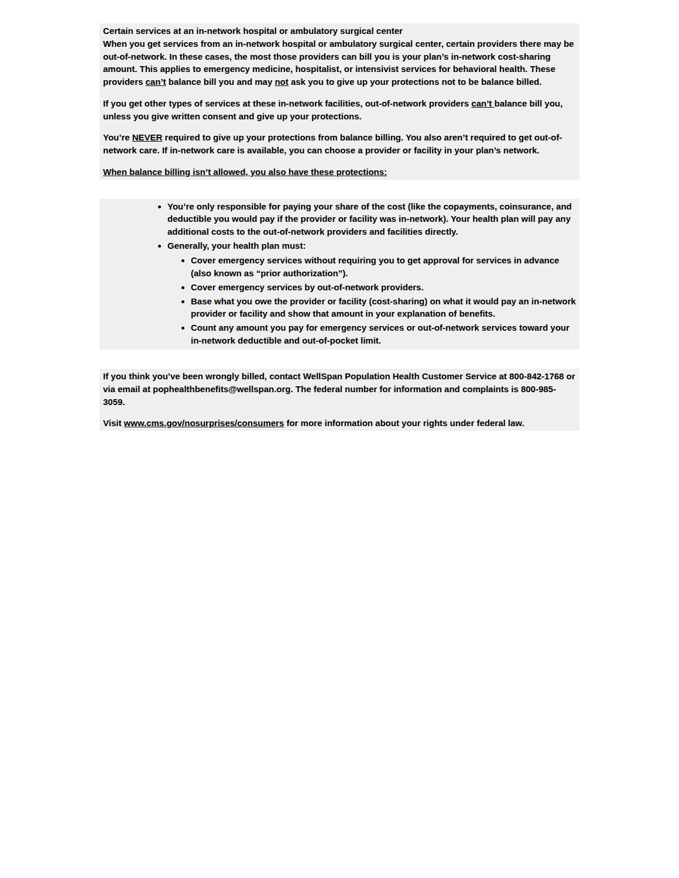Certain services at an in-network hospital or ambulatory surgical center
When you get services from an in-network hospital or ambulatory surgical center, certain providers there may be out-of-network. In these cases, the most those providers can bill you is your plan’s in-network cost-sharing amount. This applies to emergency medicine, hospitalist, or intensivist services for behavioral health. These providers can’t balance bill you and may not ask you to give up your protections not to be balance billed.
If you get other types of services at these in-network facilities, out-of-network providers can’t balance bill you, unless you give written consent and give up your protections.
You’re NEVER required to give up your protections from balance billing. You also aren’t required to get out-of-network care. If in-network care is available, you can choose a provider or facility in your plan’s network.
When balance billing isn’t allowed, you also have these protections:
You’re only responsible for paying your share of the cost (like the copayments, coinsurance, and deductible you would pay if the provider or facility was in-network). Your health plan will pay any additional costs to the out-of-network providers and facilities directly.
Generally, your health plan must:
Cover emergency services without requiring you to get approval for services in advance (also known as “prior authorization”).
Cover emergency services by out-of-network providers.
Base what you owe the provider or facility (cost-sharing) on what it would pay an in-network provider or facility and show that amount in your explanation of benefits.
Count any amount you pay for emergency services or out-of-network services toward your in-network deductible and out-of-pocket limit.
If you think you’ve been wrongly billed, contact WellSpan Population Health Customer Service at 800-842-1768 or via email at pophealthbenefits@wellspan.org. The federal number for information and complaints is 800-985-3059.
Visit www.cms.gov/nosurprises/consumers for more information about your rights under federal law.